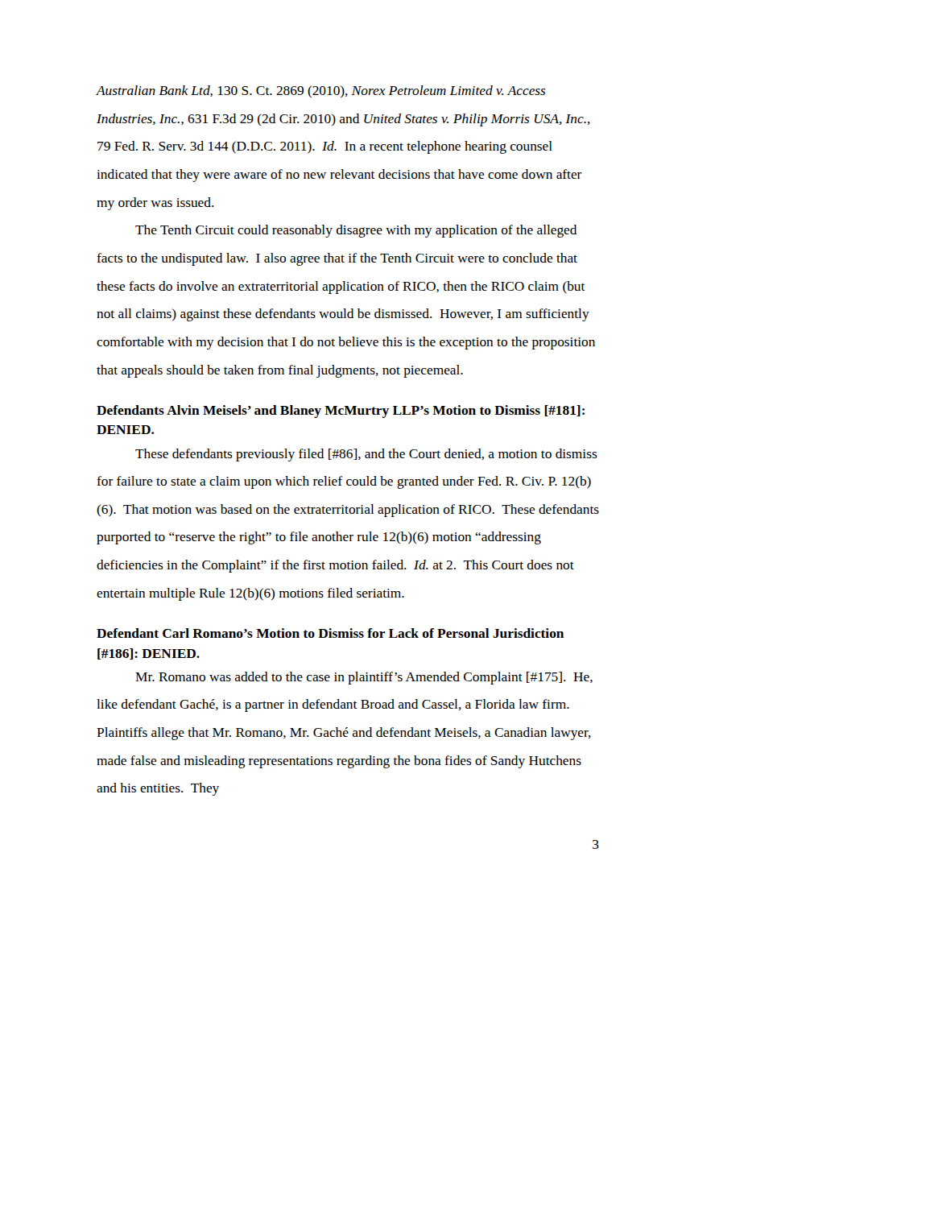Australian Bank Ltd, 130 S. Ct. 2869 (2010), Norex Petroleum Limited v. Access Industries, Inc., 631 F.3d 29 (2d Cir. 2010) and United States v. Philip Morris USA, Inc., 79 Fed. R. Serv. 3d 144 (D.D.C. 2011). Id. In a recent telephone hearing counsel indicated that they were aware of no new relevant decisions that have come down after my order was issued.
The Tenth Circuit could reasonably disagree with my application of the alleged facts to the undisputed law. I also agree that if the Tenth Circuit were to conclude that these facts do involve an extraterritorial application of RICO, then the RICO claim (but not all claims) against these defendants would be dismissed. However, I am sufficiently comfortable with my decision that I do not believe this is the exception to the proposition that appeals should be taken from final judgments, not piecemeal.
Defendants Alvin Meisels’ and Blaney McMurtry LLP’s Motion to Dismiss [#181]: DENIED.
These defendants previously filed [#86], and the Court denied, a motion to dismiss for failure to state a claim upon which relief could be granted under Fed. R. Civ. P. 12(b)(6). That motion was based on the extraterritorial application of RICO. These defendants purported to “reserve the right” to file another rule 12(b)(6) motion “addressing deficiencies in the Complaint” if the first motion failed. Id. at 2. This Court does not entertain multiple Rule 12(b)(6) motions filed seriatim.
Defendant Carl Romano’s Motion to Dismiss for Lack of Personal Jurisdiction [#186]: DENIED.
Mr. Romano was added to the case in plaintiff’s Amended Complaint [#175]. He, like defendant Gaché, is a partner in defendant Broad and Cassel, a Florida law firm. Plaintiffs allege that Mr. Romano, Mr. Gaché and defendant Meisels, a Canadian lawyer, made false and misleading representations regarding the bona fides of Sandy Hutchens and his entities. They
3